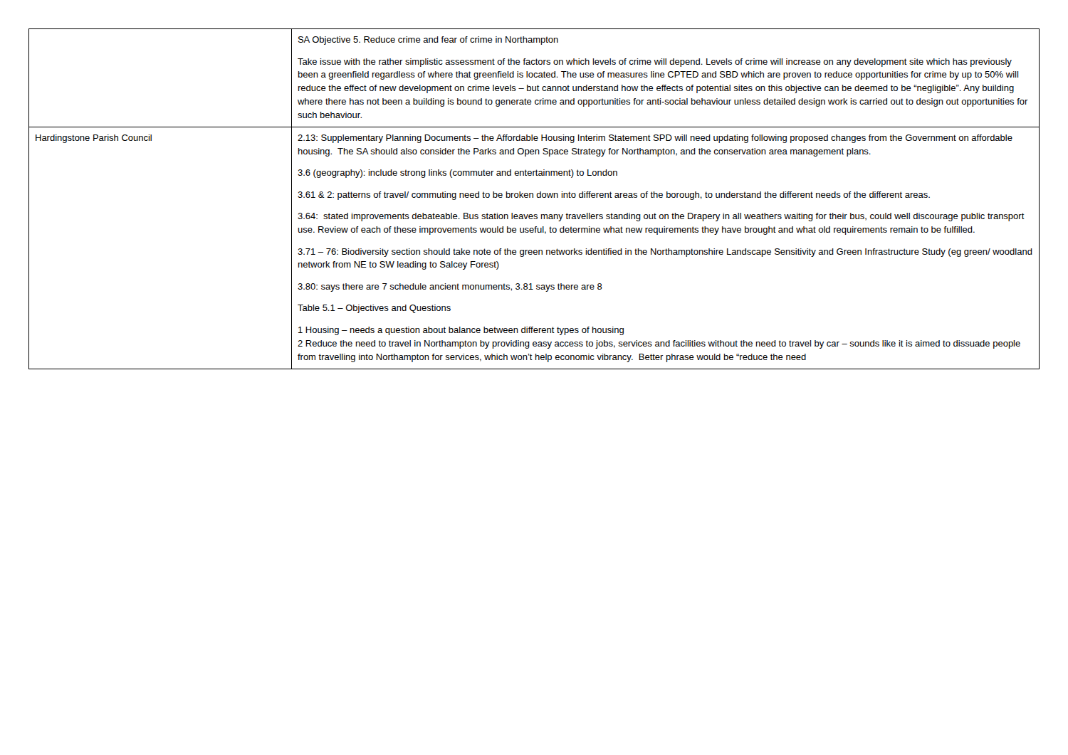| | SA Objective 5. Reduce crime and fear of crime in Northampton Take issue with the rather simplistic assessment of the factors on which levels of crime will depend. Levels of crime will increase on any development site which has previously been a greenfield regardless of where that greenfield is located. The use of measures line CPTED and SBD which are proven to reduce opportunities for crime by up to 50% will reduce the effect of new development on crime levels – but cannot understand how the effects of potential sites on this objective can be deemed to be “negligible”. Any building where there has not been a building is bound to generate crime and opportunities for anti-social behaviour unless detailed design work is carried out to design out opportunities for such behaviour. |
| Hardingstone Parish Council | 2.13: Supplementary Planning Documents – the Affordable Housing Interim Statement SPD will need updating following proposed changes from the Government on affordable housing. The SA should also consider the Parks and Open Space Strategy for Northampton, and the conservation area management plans. 3.6 (geography): include strong links (commuter and entertainment) to London 3.61 & 2: patterns of travel/ commuting need to be broken down into different areas of the borough, to understand the different needs of the different areas. 3.64: stated improvements debateable. Bus station leaves many travellers standing out on the Drapery in all weathers waiting for their bus, could well discourage public transport use. Review of each of these improvements would be useful, to determine what new requirements they have brought and what old requirements remain to be fulfilled. 3.71 – 76: Biodiversity section should take note of the green networks identified in the Northamptonshire Landscape Sensitivity and Green Infrastructure Study (eg green/ woodland network from NE to SW leading to Salcey Forest) 3.80: says there are 7 schedule ancient monuments, 3.81 says there are 8 Table 5.1 – Objectives and Questions 1 Housing – needs a question about balance between different types of housing 2 Reduce the need to travel in Northampton by providing easy access to jobs, services and facilities without the need to travel by car – sounds like it is aimed to dissuade people from travelling into Northampton for services, which won’t help economic vibrancy. Better phrase would be “reduce the need |